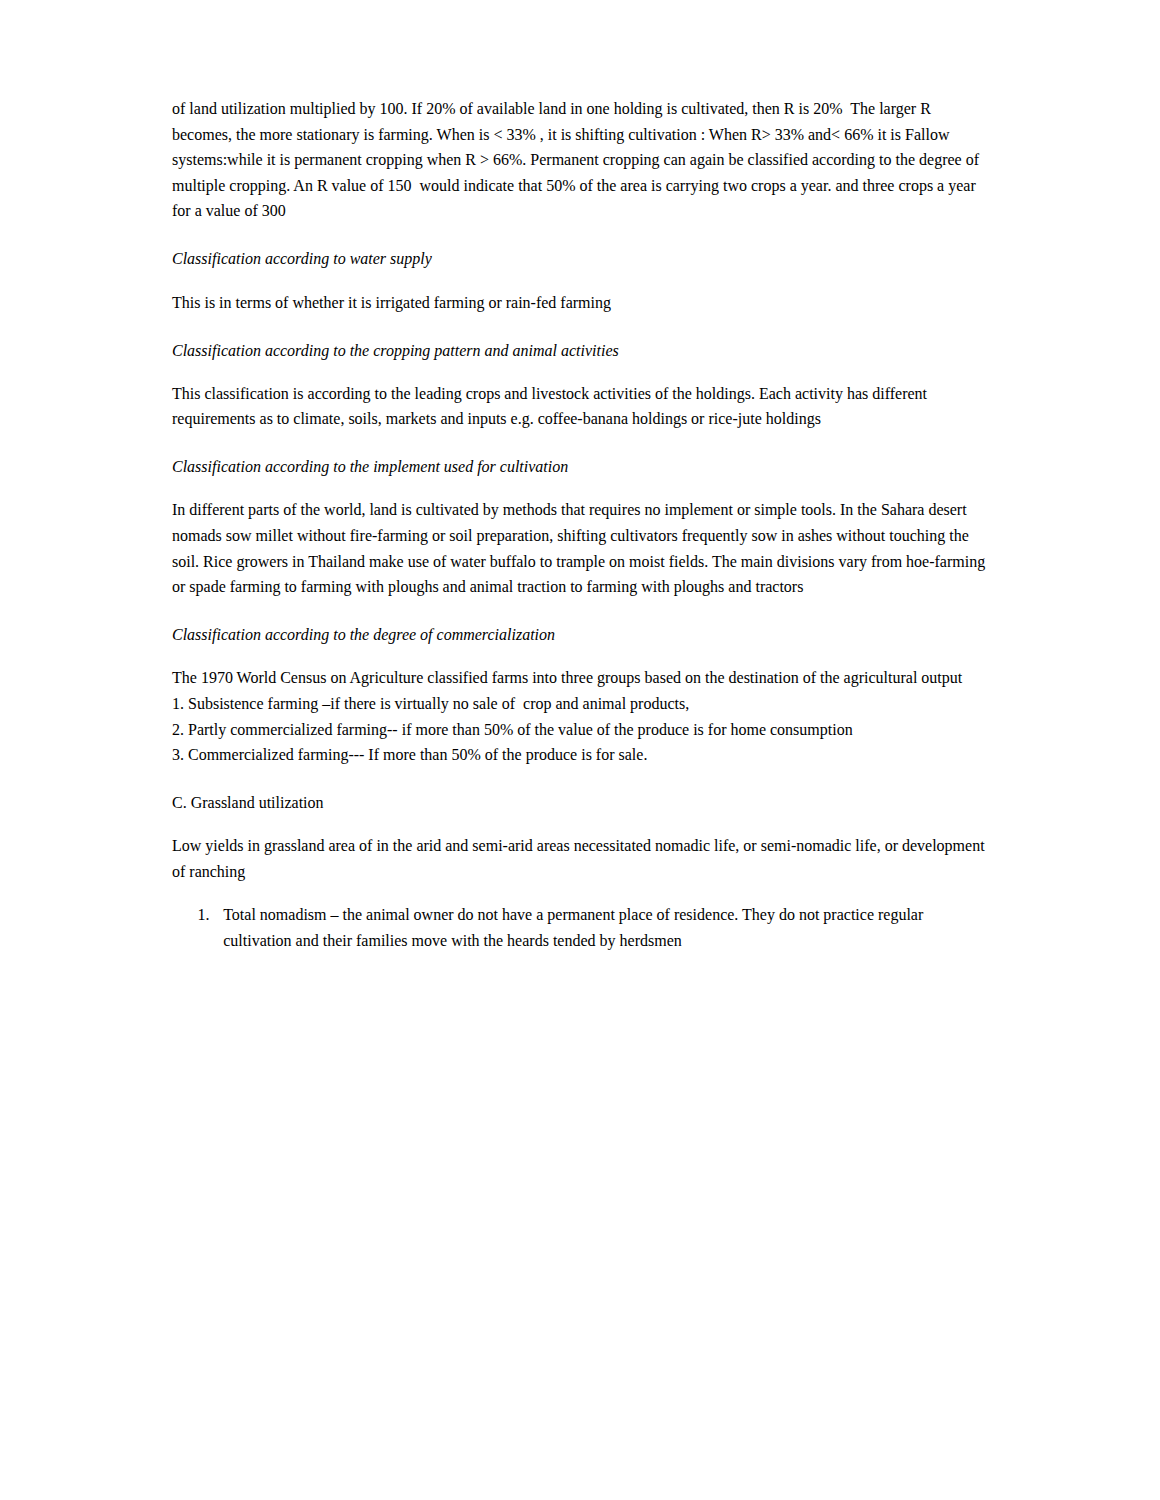of land utilization multiplied by 100. If 20% of available land in one holding is cultivated, then R is 20% The larger R becomes, the more stationary is farming. When is < 33% , it is shifting cultivation : When R> 33% and< 66% it is Fallow systems:while it is permanent cropping when R > 66%. Permanent cropping can again be classified according to the degree of multiple cropping. An R value of 150 would indicate that 50% of the area is carrying two crops a year. and three crops a year for a value of 300
Classification according to water supply
This is in terms of whether it is irrigated farming or rain-fed farming
Classification according to the cropping pattern and animal activities
This classification is according to the leading crops and livestock activities of the holdings. Each activity has different requirements as to climate, soils, markets and inputs e.g. coffee-banana holdings or rice-jute holdings
Classification according to the implement used for cultivation
In different parts of the world, land is cultivated by methods that requires no implement or simple tools. In the Sahara desert nomads sow millet without fire-farming or soil preparation, shifting cultivators frequently sow in ashes without touching the soil. Rice growers in Thailand make use of water buffalo to trample on moist fields. The main divisions vary from hoe-farming or spade farming to farming with ploughs and animal traction to farming with ploughs and tractors
Classification according to the degree of commercialization
The 1970 World Census on Agriculture classified farms into three groups based on the destination of the agricultural output
1. Subsistence farming –if there is virtually no sale of crop and animal products,
2. Partly commercialized farming-- if more than 50% of the value of the produce is for home consumption
3. Commercialized farming--- If more than 50% of the produce is for sale.
C. Grassland utilization
Low yields in grassland area of in the arid and semi-arid areas necessitated nomadic life, or semi-nomadic life, or development of ranching
Total nomadism – the animal owner do not have a permanent place of residence. They do not practice regular cultivation and their families move with the heards tended by herdsmen